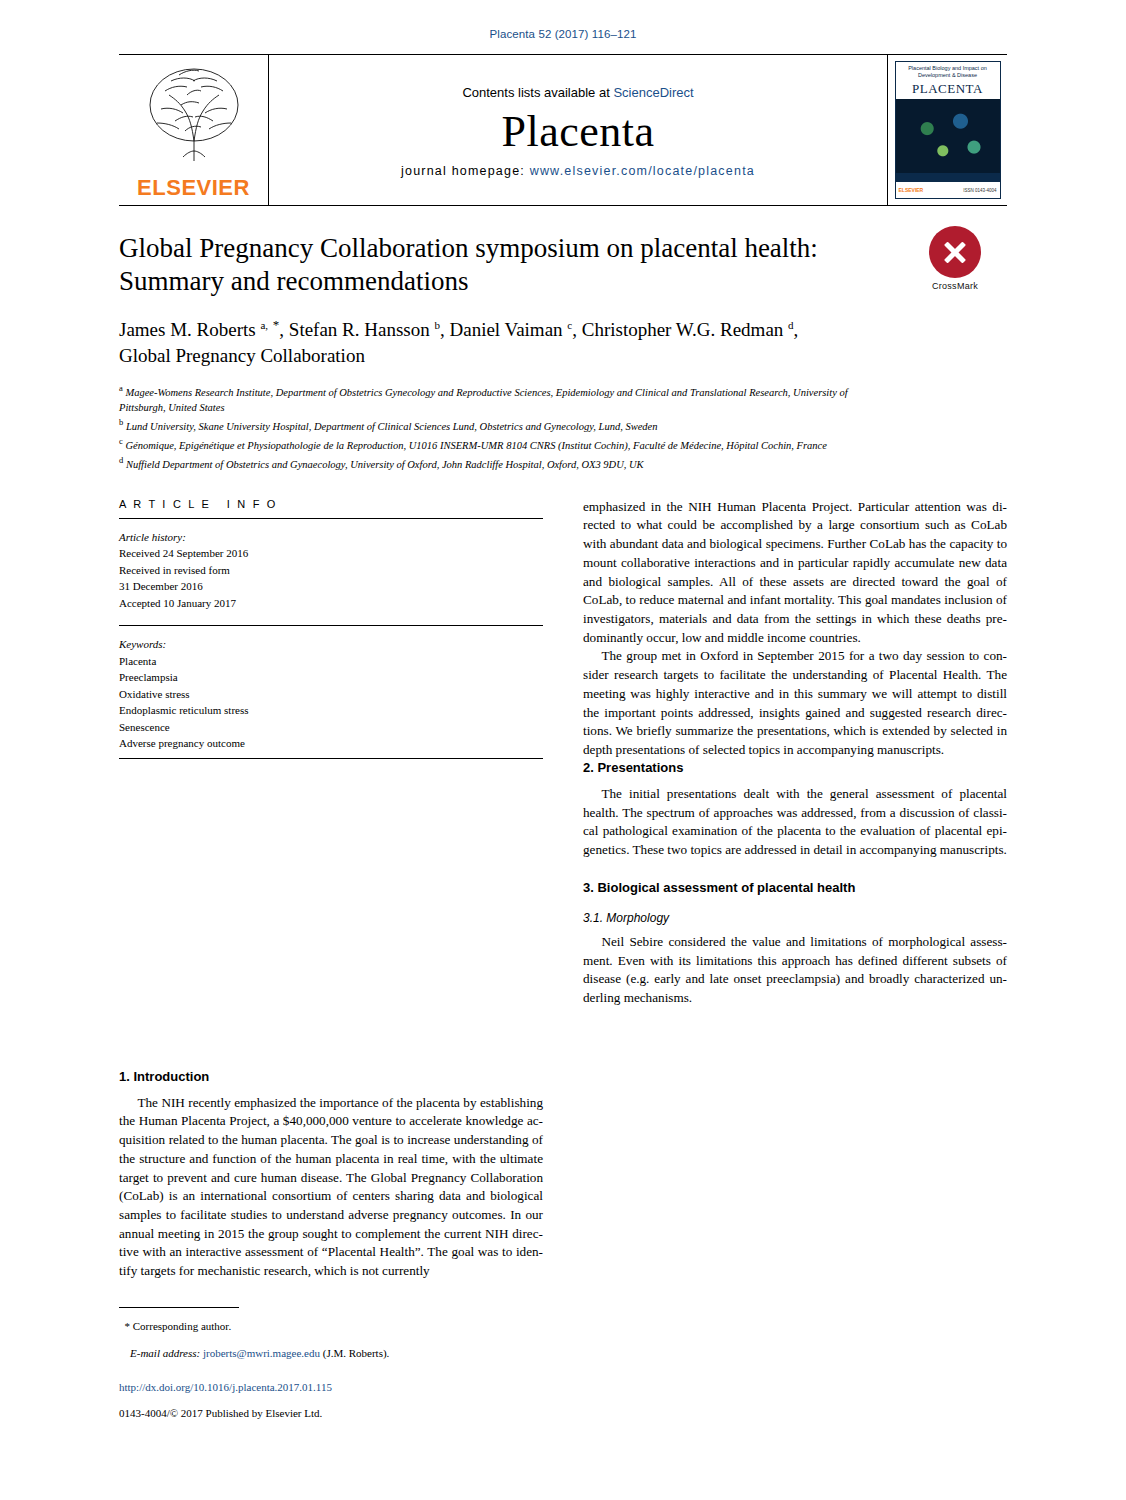Placenta 52 (2017) 116–121
ELSEVIER
Contents lists available at ScienceDirect
Placenta
journal homepage: www.elsevier.com/locate/placenta
Placental Biology and Impact on Development & Disease
PLACENTA
ELSEVIER ISSN 0143-4004
CrossMark
Global Pregnancy Collaboration symposium on placental health:
Summary and recommendations
James M. Roberts a, *, Stefan R. Hansson b, Daniel Vaiman c, Christopher W.G. Redman d,
Global Pregnancy Collaboration
a Magee-Womens Research Institute, Department of Obstetrics Gynecology and Reproductive Sciences, Epidemiology and Clinical and Translational Research, University of Pittsburgh, United States
b Lund University, Skane University Hospital, Department of Clinical Sciences Lund, Obstetrics and Gynecology, Lund, Sweden
c Génomique, Epigénétique et Physiopathologie de la Reproduction, U1016 INSERM-UMR 8104 CNRS (Institut Cochin), Faculté de Médecine, Hôpital Cochin, France
d Nuffield Department of Obstetrics and Gynaecology, University of Oxford, John Radcliffe Hospital, Oxford, OX3 9DU, UK
A R T I C L E I N F O
Article history:
Received 24 September 2016
Received in revised form
31 December 2016
Accepted 10 January 2017
Keywords:
Placenta
Preeclampsia
Oxidative stress
Endoplasmic reticulum stress
Senescence
Adverse pregnancy outcome
1. Introduction
The NIH recently emphasized the importance of the placenta by establishing the Human Placenta Project, a $40,000,000 venture to accelerate knowledge acquisition related to the human placenta. The goal is to increase understanding of the structure and function of the human placenta in real time, with the ultimate target to prevent and cure human disease. The Global Pregnancy Collaboration (CoLab) is an international consortium of centers sharing data and biological samples to facilitate studies to understand adverse pregnancy outcomes. In our annual meeting in 2015 the group sought to complement the current NIH directive with an interactive assessment of “Placental Health”. The goal was to identify targets for mechanistic research, which is not currently
* Corresponding author.
E-mail address: jroberts@mwri.magee.edu (J.M. Roberts).
http://dx.doi.org/10.1016/j.placenta.2017.01.115
0143-4004/© 2017 Published by Elsevier Ltd.
emphasized in the NIH Human Placenta Project. Particular attention was directed to what could be accomplished by a large consortium such as CoLab with abundant data and biological specimens. Further CoLab has the capacity to mount collaborative interactions and in particular rapidly accumulate new data and biological samples. All of these assets are directed toward the goal of CoLab, to reduce maternal and infant mortality. This goal mandates inclusion of investigators, materials and data from the settings in which these deaths predominantly occur, low and middle income countries.
The group met in Oxford in September 2015 for a two day session to consider research targets to facilitate the understanding of Placental Health. The meeting was highly interactive and in this summary we will attempt to distill the important points addressed, insights gained and suggested research directions. We briefly summarize the presentations, which is extended by selected in depth presentations of selected topics in accompanying manuscripts.
2. Presentations
The initial presentations dealt with the general assessment of placental health. The spectrum of approaches was addressed, from a discussion of classical pathological examination of the placenta to the evaluation of placental epigenetics. These two topics are addressed in detail in accompanying manuscripts.
3. Biological assessment of placental health
3.1. Morphology
Neil Sebire considered the value and limitations of morphological assessment. Even with its limitations this approach has defined different subsets of disease (e.g. early and late onset preeclampsia) and broadly characterized underling mechanisms.